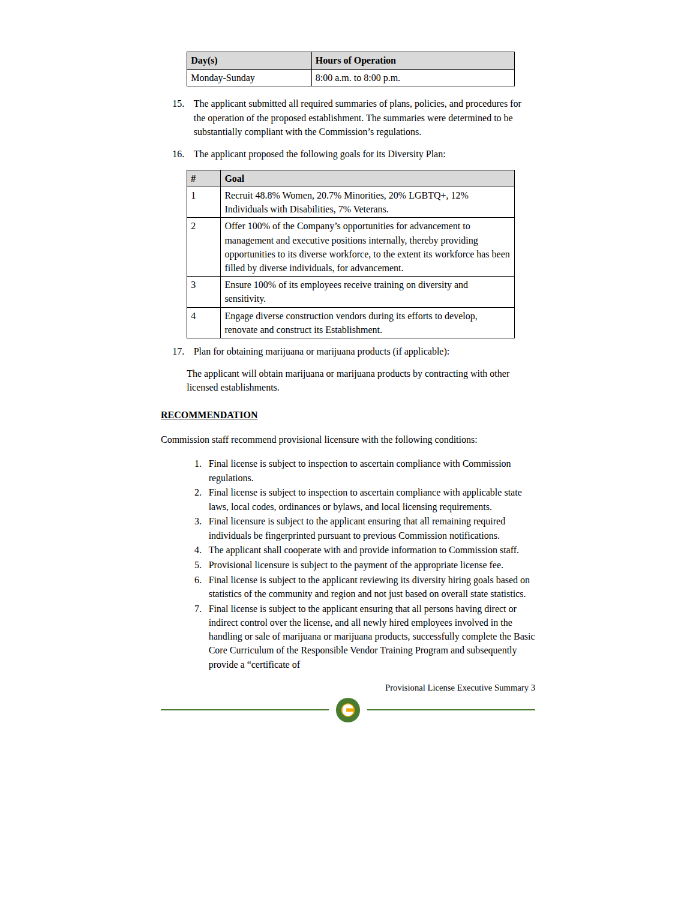| Day(s) | Hours of Operation |
| --- | --- |
| Monday-Sunday | 8:00 a.m. to 8:00 p.m. |
The applicant submitted all required summaries of plans, policies, and procedures for the operation of the proposed establishment. The summaries were determined to be substantially compliant with the Commission’s regulations.
The applicant proposed the following goals for its Diversity Plan:
| # | Goal |
| --- | --- |
| 1 | Recruit 48.8% Women, 20.7% Minorities, 20% LGBTQ+, 12% Individuals with Disabilities, 7% Veterans. |
| 2 | Offer 100% of the Company’s opportunities for advancement to management and executive positions internally, thereby providing opportunities to its diverse workforce, to the extent its workforce has been filled by diverse individuals, for advancement. |
| 3 | Ensure 100% of its employees receive training on diversity and sensitivity. |
| 4 | Engage diverse construction vendors during its efforts to develop, renovate and construct its Establishment. |
Plan for obtaining marijuana or marijuana products (if applicable):
The applicant will obtain marijuana or marijuana products by contracting with other licensed establishments.
RECOMMENDATION
Commission staff recommend provisional licensure with the following conditions:
Final license is subject to inspection to ascertain compliance with Commission regulations.
Final license is subject to inspection to ascertain compliance with applicable state laws, local codes, ordinances or bylaws, and local licensing requirements.
Final licensure is subject to the applicant ensuring that all remaining required individuals be fingerprinted pursuant to previous Commission notifications.
The applicant shall cooperate with and provide information to Commission staff.
Provisional licensure is subject to the payment of the appropriate license fee.
Final license is subject to the applicant reviewing its diversity hiring goals based on statistics of the community and region and not just based on overall state statistics.
Final license is subject to the applicant ensuring that all persons having direct or indirect control over the license, and all newly hired employees involved in the handling or sale of marijuana or marijuana products, successfully complete the Basic Core Curriculum of the Responsible Vendor Training Program and subsequently provide a “certificate of
Provisional License Executive Summary 3